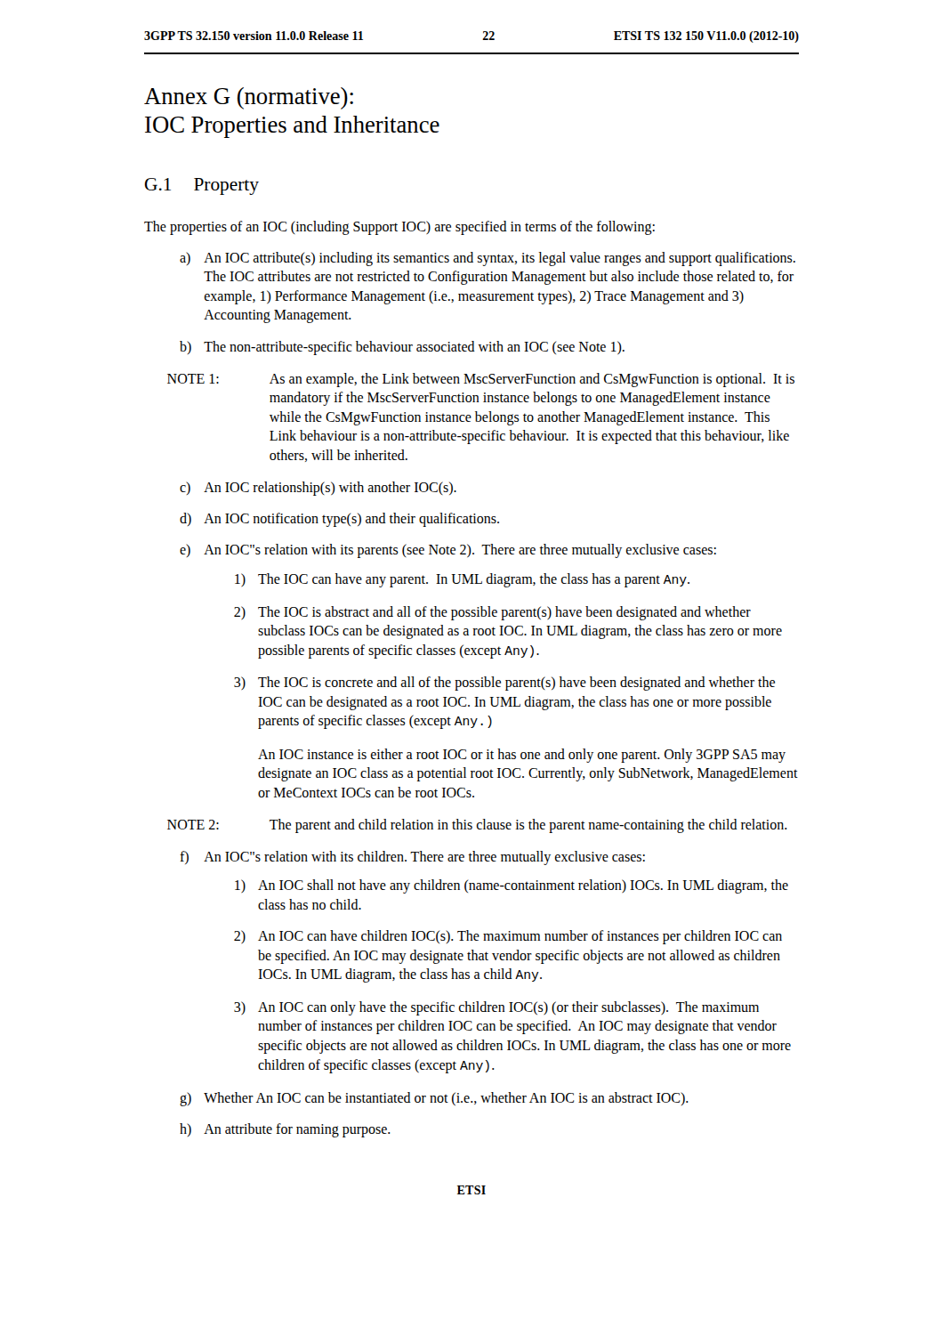3GPP TS 32.150 version 11.0.0 Release 11 22 ETSI TS 132 150 V11.0.0 (2012-10)
Annex G (normative):
IOC Properties and Inheritance
G.1 Property
The properties of an IOC (including Support IOC) are specified in terms of the following:
a) An IOC attribute(s) including its semantics and syntax, its legal value ranges and support qualifications. The IOC attributes are not restricted to Configuration Management but also include those related to, for example, 1) Performance Management (i.e., measurement types), 2) Trace Management and 3) Accounting Management.
b) The non-attribute-specific behaviour associated with an IOC (see Note 1).
NOTE 1: As an example, the Link between MscServerFunction and CsMgwFunction is optional. It is mandatory if the MscServerFunction instance belongs to one ManagedElement instance while the CsMgwFunction instance belongs to another ManagedElement instance. This Link behaviour is a non-attribute-specific behaviour. It is expected that this behaviour, like others, will be inherited.
c) An IOC relationship(s) with another IOC(s).
d) An IOC notification type(s) and their qualifications.
e) An IOC"s relation with its parents (see Note 2). There are three mutually exclusive cases:
1) The IOC can have any parent. In UML diagram, the class has a parent Any.
2) The IOC is abstract and all of the possible parent(s) have been designated and whether subclass IOCs can be designated as a root IOC. In UML diagram, the class has zero or more possible parents of specific classes (except Any).
3) The IOC is concrete and all of the possible parent(s) have been designated and whether the IOC can be designated as a root IOC. In UML diagram, the class has one or more possible parents of specific classes (except Any.)
An IOC instance is either a root IOC or it has one and only one parent. Only 3GPP SA5 may designate an IOC class as a potential root IOC. Currently, only SubNetwork, ManagedElement or MeContext IOCs can be root IOCs.
NOTE 2: The parent and child relation in this clause is the parent name-containing the child relation.
f) An IOC"s relation with its children. There are three mutually exclusive cases:
1) An IOC shall not have any children (name-containment relation) IOCs. In UML diagram, the class has no child.
2) An IOC can have children IOC(s). The maximum number of instances per children IOC can be specified. An IOC may designate that vendor specific objects are not allowed as children IOCs. In UML diagram, the class has a child Any.
3) An IOC can only have the specific children IOC(s) (or their subclasses). The maximum number of instances per children IOC can be specified. An IOC may designate that vendor specific objects are not allowed as children IOCs. In UML diagram, the class has one or more children of specific classes (except Any).
g) Whether An IOC can be instantiated or not (i.e., whether An IOC is an abstract IOC).
h) An attribute for naming purpose.
ETSI